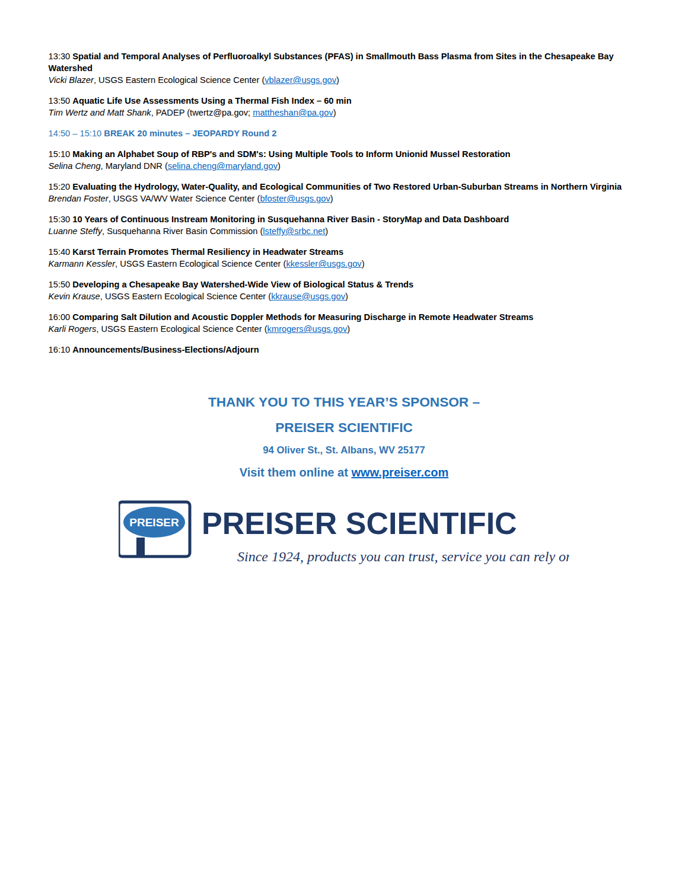13:30 Spatial and Temporal Analyses of Perfluoroalkyl Substances (PFAS) in Smallmouth Bass Plasma from Sites in the Chesapeake Bay Watershed
Vicki Blazer, USGS Eastern Ecological Science Center (vblazer@usgs.gov)
13:50 Aquatic Life Use Assessments Using a Thermal Fish Index – 60 min
Tim Wertz and Matt Shank, PADEP (twertz@pa.gov; mattheshan@pa.gov)
14:50 – 15:10 BREAK 20 minutes – JEOPARDY Round 2
15:10 Making an Alphabet Soup of RBP's and SDM's: Using Multiple Tools to Inform Unionid Mussel Restoration
Selina Cheng, Maryland DNR (selina.cheng@maryland.gov)
15:20 Evaluating the Hydrology, Water-Quality, and Ecological Communities of Two Restored Urban-Suburban Streams in Northern Virginia
Brendan Foster, USGS VA/WV Water Science Center (bfoster@usgs.gov)
15:30 10 Years of Continuous Instream Monitoring in Susquehanna River Basin - StoryMap and Data Dashboard
Luanne Steffy, Susquehanna River Basin Commission (lsteffy@srbc.net)
15:40 Karst Terrain Promotes Thermal Resiliency in Headwater Streams
Karmann Kessler, USGS Eastern Ecological Science Center (kkessler@usgs.gov)
15:50 Developing a Chesapeake Bay Watershed-Wide View of Biological Status & Trends
Kevin Krause, USGS Eastern Ecological Science Center (kkrause@usgs.gov)
16:00 Comparing Salt Dilution and Acoustic Doppler Methods for Measuring Discharge in Remote Headwater Streams
Karli Rogers, USGS Eastern Ecological Science Center (kmrogers@usgs.gov)
16:10 Announcements/Business-Elections/Adjourn
THANK YOU TO THIS YEAR’S SPONSOR –
PREISER SCIENTIFIC
94 Oliver St., St. Albans, WV 25177
Visit them online at www.preiser.com
PREISER PREISER SCIENTIFIC Since 1924, products you can trust, service you can rely on.